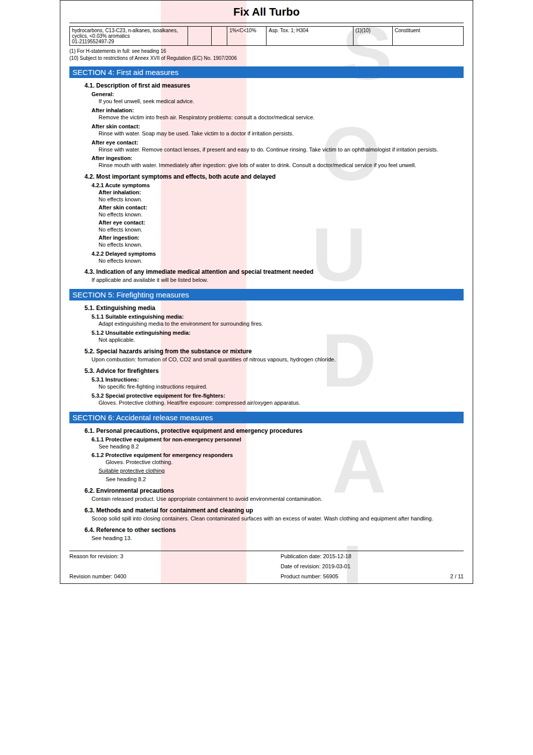S O U D A L
Fix All Turbo
| hydrocarbons, C13-C23, n-alkanes, isoalkanes, cyclics, <0.03% aromatics 01-2119552497-29 | | | 1%<C<10% | Asp. Tox. 1; H304 | (1)(10) | Constituent |
(1) For H-statements in full: see heading 16
(10) Subject to restrictions of Annex XVII of Regulation (EC) No. 1907/2006
SECTION 4: First aid measures
4.1. Description of first aid measures
General:
If you feel unwell, seek medical advice.
After inhalation:
Remove the victim into fresh air. Respiratory problems: consult a doctor/medical service.
After skin contact:
Rinse with water. Soap may be used. Take victim to a doctor if irritation persists.
After eye contact:
Rinse with water. Remove contact lenses, if present and easy to do. Continue rinsing. Take victim to an ophthalmologist if irritation persists.
After ingestion:
Rinse mouth with water. Immediately after ingestion: give lots of water to drink. Consult a doctor/medical service if you feel unwell.
4.2. Most important symptoms and effects, both acute and delayed
4.2.1 Acute symptoms
After inhalation:
No effects known.
After skin contact:
No effects known.
After eye contact:
No effects known.
After ingestion:
No effects known.
4.2.2 Delayed symptoms
No effects known.
4.3. Indication of any immediate medical attention and special treatment needed
If applicable and available it will be listed below.
SECTION 5: Firefighting measures
5.1. Extinguishing media
5.1.1 Suitable extinguishing media:
Adapt extinguishing media to the environment for surrounding fires.
5.1.2 Unsuitable extinguishing media:
Not applicable.
5.2. Special hazards arising from the substance or mixture
Upon combustion: formation of CO, CO2 and small quantities of nitrous vapours, hydrogen chloride.
5.3. Advice for firefighters
5.3.1 Instructions:
No specific fire-fighting instructions required.
5.3.2 Special protective equipment for fire-fighters:
Gloves. Protective clothing. Heat/fire exposure: compressed air/oxygen apparatus.
SECTION 6: Accidental release measures
6.1. Personal precautions, protective equipment and emergency procedures
6.1.1 Protective equipment for non-emergency personnel
See heading 8.2
6.1.2 Protective equipment for emergency responders
Gloves. Protective clothing.
Suitable protective clothing
See heading 8.2
6.2. Environmental precautions
Contain released product. Use appropriate containment to avoid environmental contamination.
6.3. Methods and material for containment and cleaning up
Scoop solid spill into closing containers. Clean contaminated surfaces with an excess of water. Wash clothing and equipment after handling.
6.4. Reference to other sections
See heading 13.
Reason for revision: 3
Publication date: 2015-12-18
Date of revision: 2019-03-01
Revision number: 0400
Product number: 56905
2 / 11